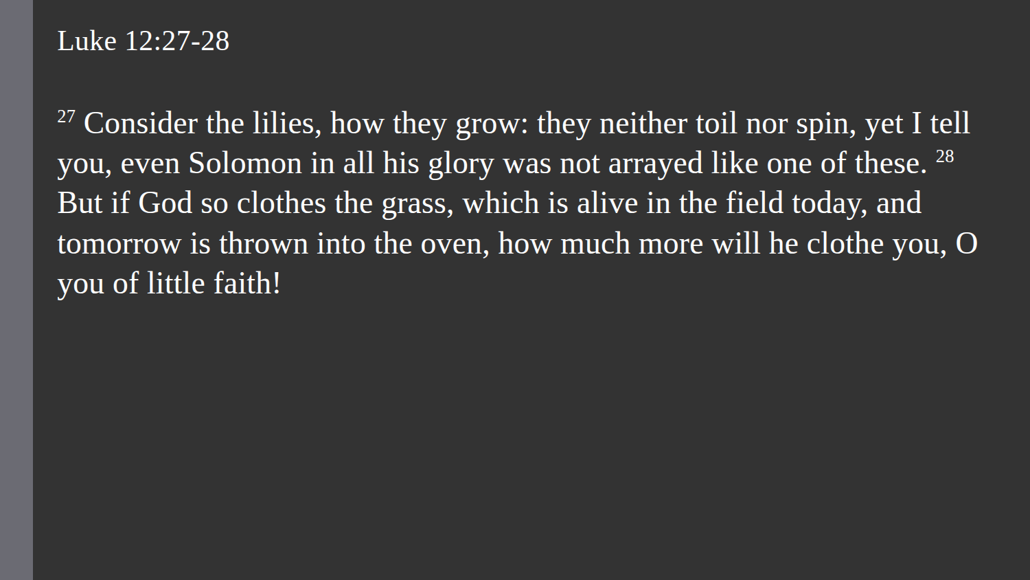Luke 12:27-28
27 Consider the lilies, how they grow: they neither toil nor spin, yet I tell you, even Solomon in all his glory was not arrayed like one of these. 28 But if God so clothes the grass, which is alive in the field today, and tomorrow is thrown into the oven, how much more will he clothe you, O you of little faith!